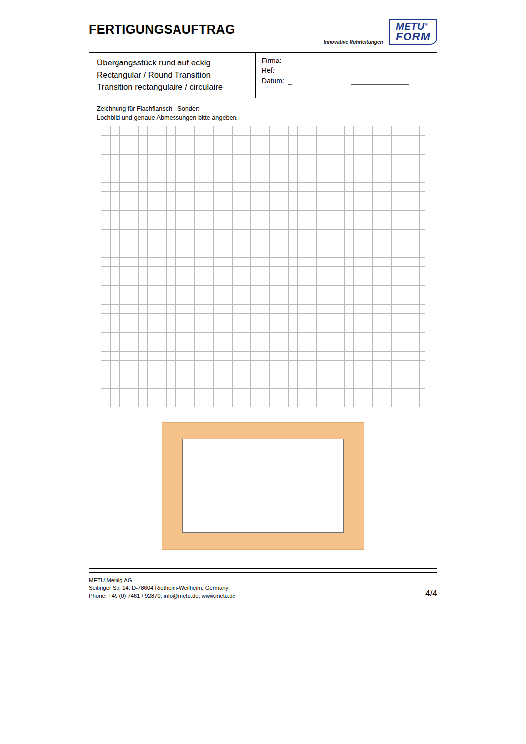Fertigungsauftrag
Innovative Rohrleitungen METU® FORM
Übergangsstück rund auf eckig
Rectangular / Round Transition
Transition rectangulaire / circulaire
Firma:
Ref:
Datum:
Zeichnung für Flachflansch - Sonder:
Lochbild und genaue Abmessungen bitte angeben.
METU Meinig AG
Seitinger Str. 14, D-78604 Rietheim-Weilheim, Germany
Phone: +49 (0) 7461 / 92870, info@metu.de; www.metu.de
4/4